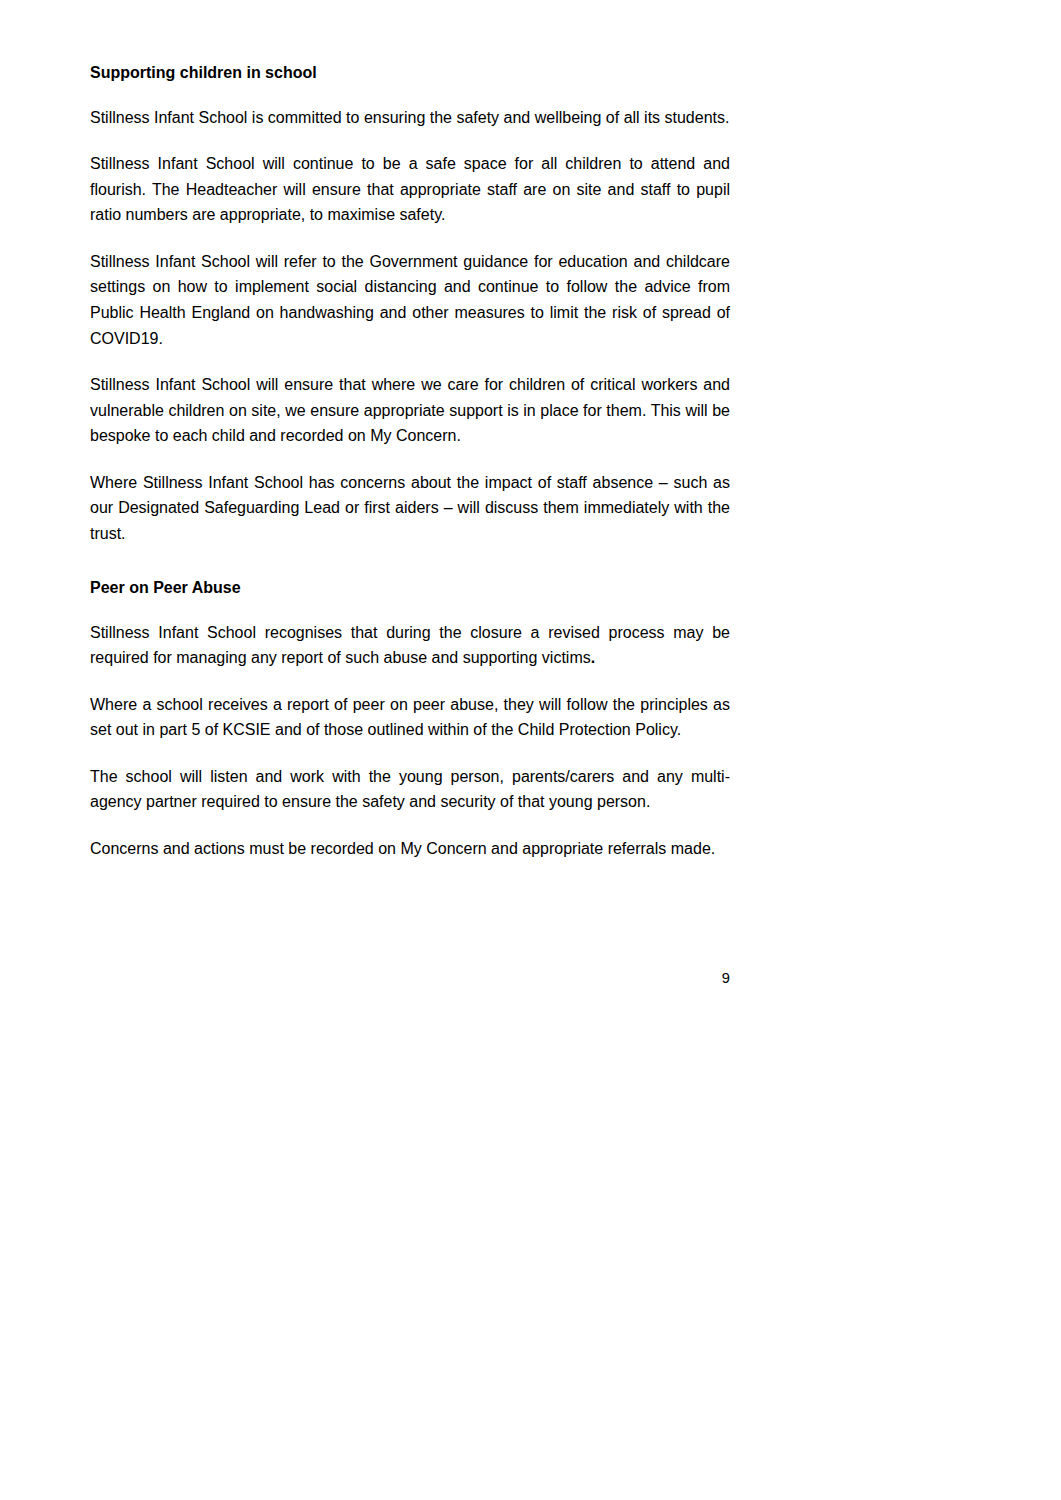Supporting children in school
Stillness Infant School is committed to ensuring the safety and wellbeing of all its students.
Stillness Infant School will continue to be a safe space for all children to attend and flourish. The Headteacher will ensure that appropriate staff are on site and staff to pupil ratio numbers are appropriate, to maximise safety.
Stillness Infant School will refer to the Government guidance for education and childcare settings on how to implement social distancing and continue to follow the advice from Public Health England on handwashing and other measures to limit the risk of spread of COVID19.
Stillness Infant School will ensure that where we care for children of critical workers and vulnerable children on site, we ensure appropriate support is in place for them. This will be bespoke to each child and recorded on My Concern.
Where Stillness Infant School has concerns about the impact of staff absence – such as our Designated Safeguarding Lead or first aiders – will discuss them immediately with the trust.
Peer on Peer Abuse
Stillness Infant School recognises that during the closure a revised process may be required for managing any report of such abuse and supporting victims.
Where a school receives a report of peer on peer abuse, they will follow the principles as set out in part 5 of KCSIE and of those outlined within of the Child Protection Policy.
The school will listen and work with the young person, parents/carers and any multi-agency partner required to ensure the safety and security of that young person.
Concerns and actions must be recorded on My Concern and appropriate referrals made.
9